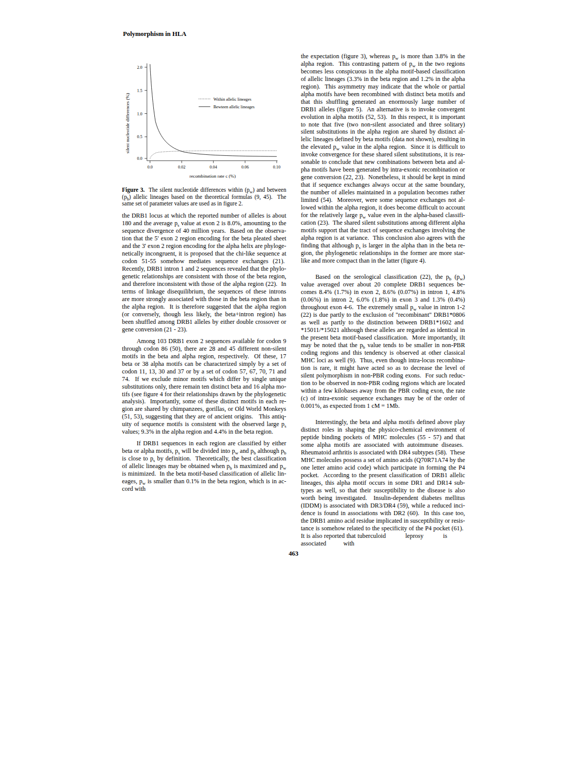Polymorphism in HLA
silent nucleotide differences (%) 2.0 1.5 1.0 0.5 0.0 0.0 0.02 0.04 0.06 0.10 recombination rate c (%) Within allelic lineages Bewteen allelic lineages
Figure 3. The silent nucleotide differences within (pw) and between (pb) allelic lineages based on the theoretical formulas (9, 45). The same set of parameter values are used as in figure 2.
the DRB1 locus at which the reported number of alleles is about 180 and the average ps value at exon 2 is 8.0%, amounting to the sequence divergence of 40 million years. Based on the observation that the 5' exon 2 region encoding for the beta pleated sheet and the 3' exon 2 region encoding for the alpha helix are phylogenetically incongruent, it is proposed that the chi-like sequence at codon 51-55 somehow mediates sequence exchanges (21). Recently, DRB1 intron 1 and 2 sequences revealed that the phylogenetic relationships are consistent with those of the beta region, and therefore inconsistent with those of the alpha region (22). In terms of linkage disequilibrium, the sequences of these introns are more strongly associated with those in the beta region than in the alpha region. It is therefore suggested that the alpha region (or conversely, though less likely, the beta+intron region) has been shuffled among DRB1 alleles by either double crossover or gene conversion (21 - 23).
Among 103 DRB1 exon 2 sequences available for codon 9 through codon 86 (50), there are 28 and 45 different non-silent motifs in the beta and alpha region, respectively. Of these, 17 beta or 38 alpha motifs can be characterized simply by a set of codon 11, 13, 30 and 37 or by a set of codon 57, 67, 70, 71 and 74. If we exclude minor motifs which differ by single unique substitutions only, there remain ten distinct beta and 16 alpha motifs (see figure 4 for their relationships drawn by the phylogenetic analysis). Importantly, some of these distinct motifs in each region are shared by chimpanzees, gorillas, or Old World Monkeys (51, 53), suggesting that they are of ancient origins. This antiquity of sequence motifs is consistent with the observed large ps values; 9.3% in the alpha region and 4.4% in the beta region.
If DRB1 sequences in each region are classified by either beta or alpha motifs, ps will be divided into pw and pb although pb is close to ps by definition. Theoretically, the best classification of allelic lineages may be obtained when pb is maximized and pw is minimized. In the beta motif-based classification of allelic lineages, pw is smaller than 0.1% in the beta region, which is in accord with
the expectation (figure 3), whereas pw is more than 3.8% in the alpha region. This contrasting pattern of pw in the two regions becomes less conspicuous in the alpha motif-based classification of allelic lineages (3.3% in the beta region and 1.2% in the alpha region). This asymmetry may indicate that the whole or partial alpha motifs have been recombined with distinct beta motifs and that this shuffling generated an enormously large number of DRB1 alleles (figure 5). An alternative is to invoke convergent evolution in alpha motifs (52, 53). In this respect, it is important to note that five (two non-silent associated and three solitary) silent substitutions in the alpha region are shared by distinct allelic lineages defined by beta motifs (data not shown), resulting in the elevated pw value in the alpha region. Since it is difficult to invoke convergence for these shared silent substitutions, it is reasonable to conclude that new combinations between beta and alpha motifs have been generated by intra-exonic recombination or gene conversion (22, 23). Nonetheless, it should be kept in mind that if sequence exchanges always occur at the same boundary, the number of alleles maintained in a population becomes rather limited (54). Moreover, were some sequence exchanges not allowed within the alpha region, it does become difficult to account for the relatively large pw value even in the alpha-based classification (23). The shared silent substitutions among different alpha motifs support that the tract of sequence exchanges involving the alpha region is at variance. This conclusion also agrees with the finding that although ps is larger in the alpha than in the beta region, the phylogenetic relationships in the former are more star-like and more compact than in the latter (figure 4).
Based on the serological classification (22), the pb (pw) value averaged over about 20 complete DRB1 sequences becomes 8.4% (1.7%) in exon 2, 8.6% (0.07%) in intron 1, 4.8% (0.06%) in intron 2, 6.0% (1.8%) in exon 3 and 1.3% (0.4%) throughout exon 4-6. The extremely small pw value in intron 1-2 (22) is due partly to the exclusion of "recombinant" DRB1*0806 as well as partly to the distinction between DRB1*1602 and *15011/*15021 although these alleles are regarded as identical in the present beta motif-based classification. More importantly, iIt may be noted that the pb value tends to be smaller in non-PBR coding regions and this tendency is observed at other classical MHC loci as well (9). Thus, even though intra-locus recombination is rare, it might have acted so as to decrease the level of silent polymorphism in non-PBR coding exons. For such reduction to be observed in non-PBR coding regions which are located within a few kilobases away from the PBR coding exon, the rate (c) of intra-exonic sequence exchanges may be of the order of 0.001%, as expected from 1 cM = 1Mb.
Interestingly, the beta and alpha motifs defined above play distinct roles in shaping the physico-chemical environment of peptide binding pockets of MHC molecules (55 - 57) and that some alpha motifs are associated with autoimmune diseases. Rheumatoid arthritis is associated with DR4 subtypes (58). These MHC molecules possess a set of amino acids (Q70R71A74 by the one letter amino acid code) which participate in forming the P4 pocket. According to the present classification of DRB1 allelic lineages, this alpha motif occurs in some DR1 and DR14 subtypes as well, so that their susceptibility to the disease is also worth being investigated. Insulin-dependent diabetes mellitus (IDDM) is associated with DR3/DR4 (59), while a reduced incidence is found in associations with DR2 (60). In this case too, the DRB1 amino acid residue implicated in susceptibility or resistance is somehow related to the specificity of the P4 pocket (61). It is also reported that tuberculoid leprosy is associated with
463